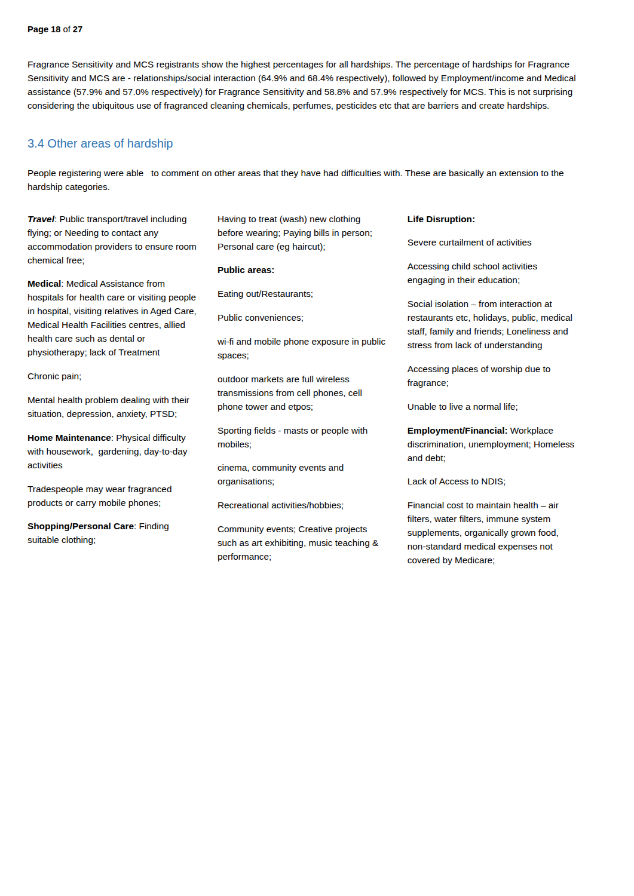Page 18 of 27
Fragrance Sensitivity and MCS registrants show the highest percentages for all hardships. The percentage of hardships for Fragrance Sensitivity and MCS are - relationships/social interaction (64.9% and 68.4% respectively), followed by Employment/income and Medical assistance (57.9% and 57.0% respectively) for Fragrance Sensitivity and 58.8% and 57.9% respectively for MCS. This is not surprising considering the ubiquitous use of fragranced cleaning chemicals, perfumes, pesticides etc that are barriers and create hardships.
3.4 Other areas of hardship
People registering were able to comment on other areas that they have had difficulties with. These are basically an extension to the hardship categories.
Travel: Public transport/travel including flying; or Needing to contact any accommodation providers to ensure room chemical free;
Medical: Medical Assistance from hospitals for health care or visiting people in hospital, visiting relatives in Aged Care, Medical Health Facilities centres, allied health care such as dental or physiotherapy; lack of Treatment
Chronic pain;
Mental health problem dealing with their situation, depression, anxiety, PTSD;
Home Maintenance: Physical difficulty with housework, gardening, day-to-day activities
Tradespeople may wear fragranced products or carry mobile phones;
Shopping/Personal Care: Finding suitable clothing;
Having to treat (wash) new clothing before wearing; Paying bills in person; Personal care (eg haircut);
Public areas:
Eating out/Restaurants;
Public conveniences;
wi-fi and mobile phone exposure in public spaces;
outdoor markets are full wireless transmissions from cell phones, cell phone tower and etpos;
Sporting fields - masts or people with mobiles;
cinema, community events and organisations;
Recreational activities/hobbies;
Community events; Creative projects such as art exhibiting, music teaching & performance;
Life Disruption:
Severe curtailment of activities
Accessing child school activities engaging in their education;
Social isolation – from interaction at restaurants etc, holidays, public, medical staff, family and friends; Loneliness and stress from lack of understanding
Accessing places of worship due to fragrance;
Unable to live a normal life;
Employment/Financial: Workplace discrimination, unemployment; Homeless and debt;
Lack of Access to NDIS;
Financial cost to maintain health – air filters, water filters, immune system supplements, organically grown food, non-standard medical expenses not covered by Medicare;